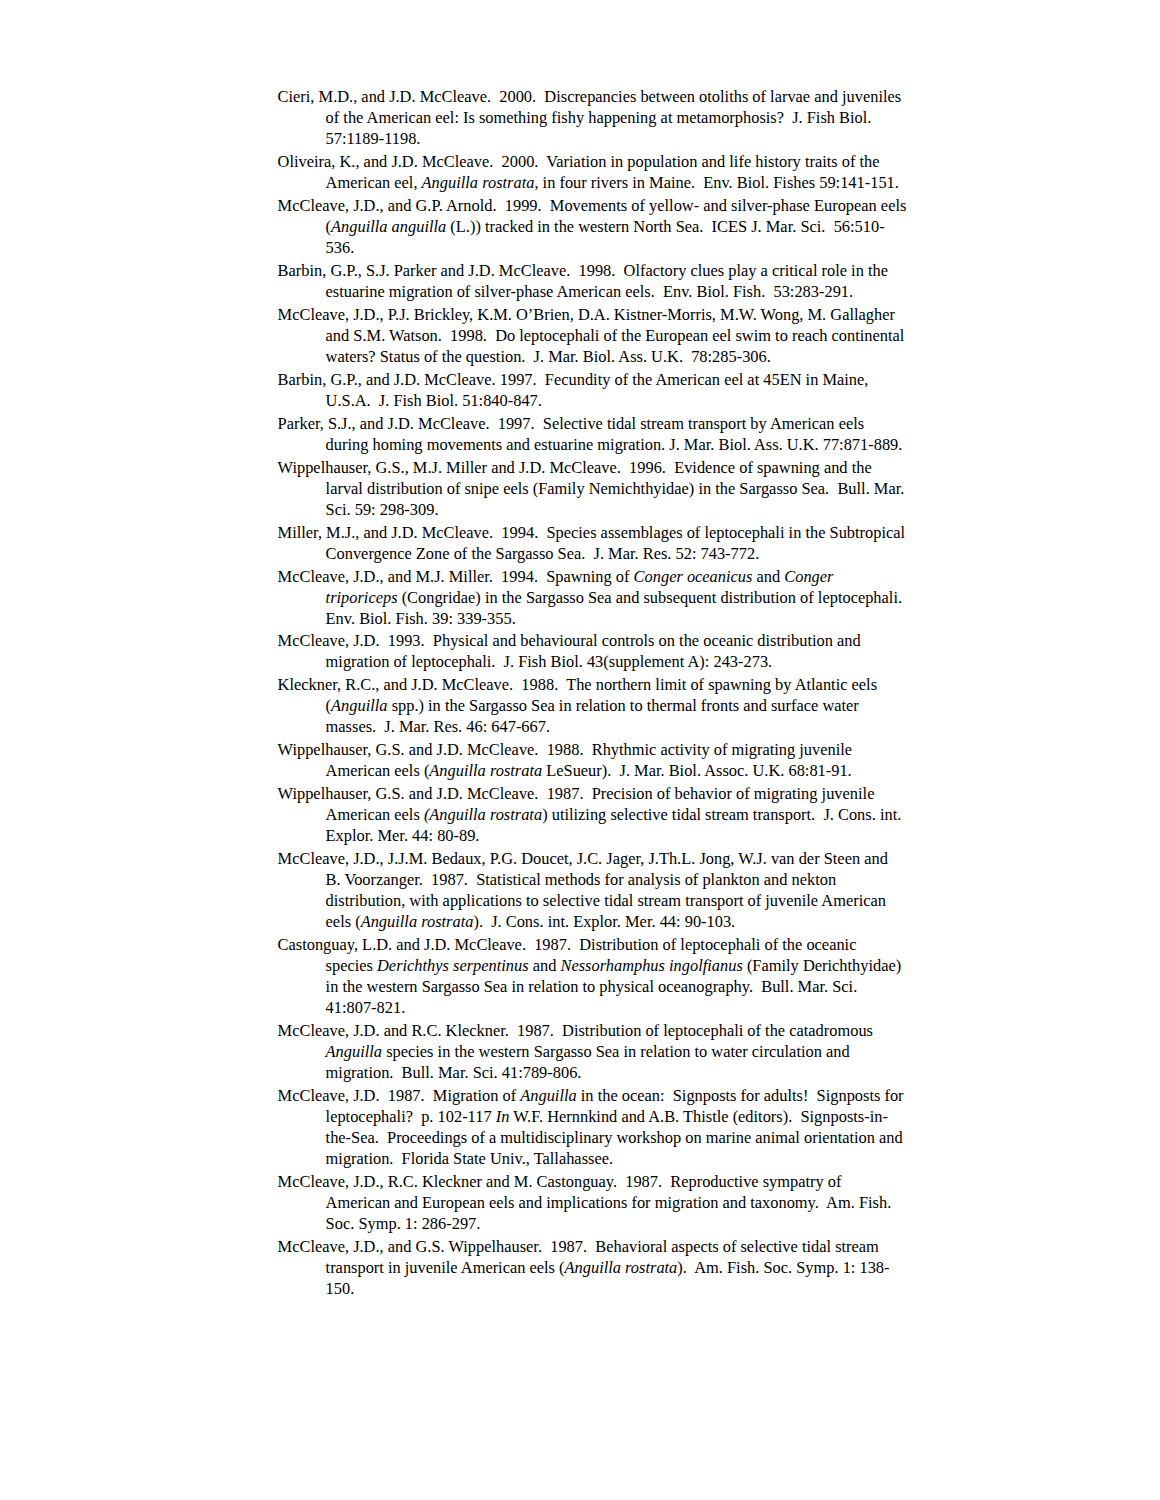Cieri, M.D., and J.D. McCleave. 2000. Discrepancies between otoliths of larvae and juveniles of the American eel: Is something fishy happening at metamorphosis? J. Fish Biol. 57:1189-1198.
Oliveira, K., and J.D. McCleave. 2000. Variation in population and life history traits of the American eel, Anguilla rostrata, in four rivers in Maine. Env. Biol. Fishes 59:141-151.
McCleave, J.D., and G.P. Arnold. 1999. Movements of yellow- and silver-phase European eels (Anguilla anguilla (L.)) tracked in the western North Sea. ICES J. Mar. Sci. 56:510-536.
Barbin, G.P., S.J. Parker and J.D. McCleave. 1998. Olfactory clues play a critical role in the estuarine migration of silver-phase American eels. Env. Biol. Fish. 53:283-291.
McCleave, J.D., P.J. Brickley, K.M. O’Brien, D.A. Kistner-Morris, M.W. Wong, M. Gallagher and S.M. Watson. 1998. Do leptocephali of the European eel swim to reach continental waters? Status of the question. J. Mar. Biol. Ass. U.K. 78:285-306.
Barbin, G.P., and J.D. McCleave. 1997. Fecundity of the American eel at 45EN in Maine, U.S.A. J. Fish Biol. 51:840-847.
Parker, S.J., and J.D. McCleave. 1997. Selective tidal stream transport by American eels during homing movements and estuarine migration. J. Mar. Biol. Ass. U.K. 77:871-889.
Wippelhauser, G.S., M.J. Miller and J.D. McCleave. 1996. Evidence of spawning and the larval distribution of snipe eels (Family Nemichthyidae) in the Sargasso Sea. Bull. Mar. Sci. 59: 298-309.
Miller, M.J., and J.D. McCleave. 1994. Species assemblages of leptocephali in the Subtropical Convergence Zone of the Sargasso Sea. J. Mar. Res. 52: 743-772.
McCleave, J.D., and M.J. Miller. 1994. Spawning of Conger oceanicus and Conger triporiceps (Congridae) in the Sargasso Sea and subsequent distribution of leptocephali. Env. Biol. Fish. 39: 339-355.
McCleave, J.D. 1993. Physical and behavioural controls on the oceanic distribution and migration of leptocephali. J. Fish Biol. 43(supplement A): 243-273.
Kleckner, R.C., and J.D. McCleave. 1988. The northern limit of spawning by Atlantic eels (Anguilla spp.) in the Sargasso Sea in relation to thermal fronts and surface water masses. J. Mar. Res. 46: 647-667.
Wippelhauser, G.S. and J.D. McCleave. 1988. Rhythmic activity of migrating juvenile American eels (Anguilla rostrata LeSueur). J. Mar. Biol. Assoc. U.K. 68:81-91.
Wippelhauser, G.S. and J.D. McCleave. 1987. Precision of behavior of migrating juvenile American eels (Anguilla rostrata) utilizing selective tidal stream transport. J. Cons. int. Explor. Mer. 44: 80-89.
McCleave, J.D., J.J.M. Bedaux, P.G. Doucet, J.C. Jager, J.Th.L. Jong, W.J. van der Steen and B. Voorzanger. 1987. Statistical methods for analysis of plankton and nekton distribution, with applications to selective tidal stream transport of juvenile American eels (Anguilla rostrata). J. Cons. int. Explor. Mer. 44: 90-103.
Castonguay, L.D. and J.D. McCleave. 1987. Distribution of leptocephali of the oceanic species Derichthys serpentinus and Nessorhamphus ingolfianus (Family Derichthyidae) in the western Sargasso Sea in relation to physical oceanography. Bull. Mar. Sci. 41:807-821.
McCleave, J.D. and R.C. Kleckner. 1987. Distribution of leptocephali of the catadromous Anguilla species in the western Sargasso Sea in relation to water circulation and migration. Bull. Mar. Sci. 41:789-806.
McCleave, J.D. 1987. Migration of Anguilla in the ocean: Signposts for adults! Signposts for leptocephali? p. 102-117 In W.F. Hernnkind and A.B. Thistle (editors). Signposts-in-the-Sea. Proceedings of a multidisciplinary workshop on marine animal orientation and migration. Florida State Univ., Tallahassee.
McCleave, J.D., R.C. Kleckner and M. Castonguay. 1987. Reproductive sympatry of American and European eels and implications for migration and taxonomy. Am. Fish. Soc. Symp. 1: 286-297.
McCleave, J.D., and G.S. Wippelhauser. 1987. Behavioral aspects of selective tidal stream transport in juvenile American eels (Anguilla rostrata). Am. Fish. Soc. Symp. 1: 138-150.